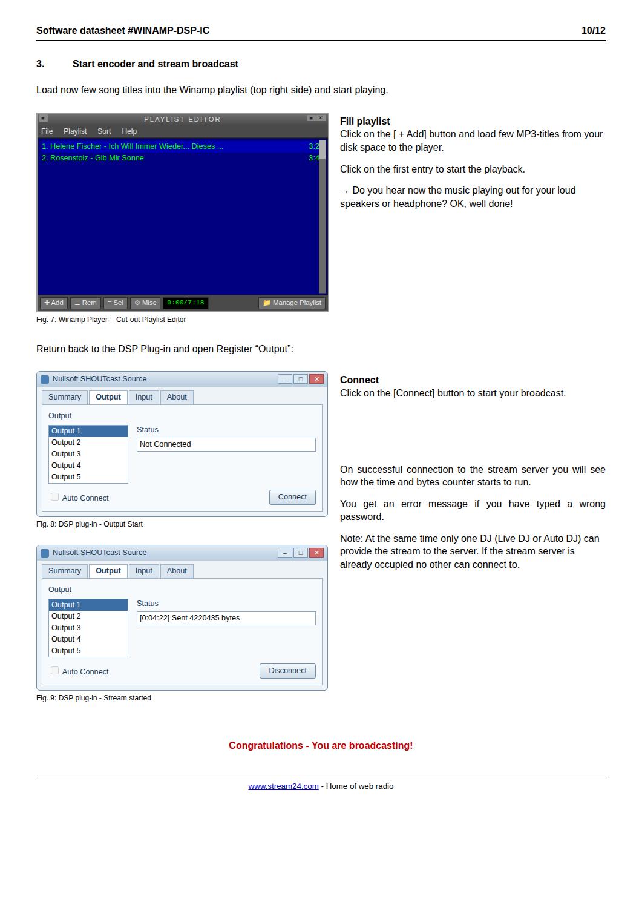Software datasheet #WINAMP-DSP-IC 10/12
3. Start encoder and stream broadcast
Load now few song titles into the Winamp playlist (top right side) and start playing.
■ PLAYLIST EDITOR ■✕
File Playlist Sort Help
1. Helene Fischer - Ich Will Immer Wieder... Dieses ... 3:29
2. Rosenstolz - Gib Mir Sonne 3:49
✚ Add ⚊ Rem ≡ Sel ⚙ Misc 0:00/7:18 📁 Manage Playlist
Fig. 7: Winamp Player-– Cut-out Playlist Editor
Fill playlist
Click on the [ + Add] button and load few MP3-titles from your disk space to the player.
Click on the first entry to start the playback.
→ Do you hear now the music playing out for your loud speakers or headphone? OK, well done!
Return back to the DSP Plug-in and open Register “Output”:
Nullsoft SHOUTcast Source –□✕
Summary
Output
Input
About
Output
Output 1
Output 2
Output 3
Output 4
Output 5
Status
Not Connected
Auto Connect Connect
Fig. 8: DSP plug-in - Output Start
Nullsoft SHOUTcast Source –□✕
Summary
Output
Input
About
Output
Output 1
Output 2
Output 3
Output 4
Output 5
Status
[0:04:22] Sent 4220435 bytes
Auto Connect Disconnect
Fig. 9: DSP plug-in - Stream started
Connect
Click on the [Connect] button to start your broadcast.
On successful connection to the stream server you will see how the time and bytes counter starts to run.
You get an error message if you have typed a wrong password.
Note: At the same time only one DJ (Live DJ or Auto DJ) can provide the stream to the server. If the stream server is already occupied no other can connect to.
Congratulations - You are broadcasting!
www.stream24.com - Home of web radio